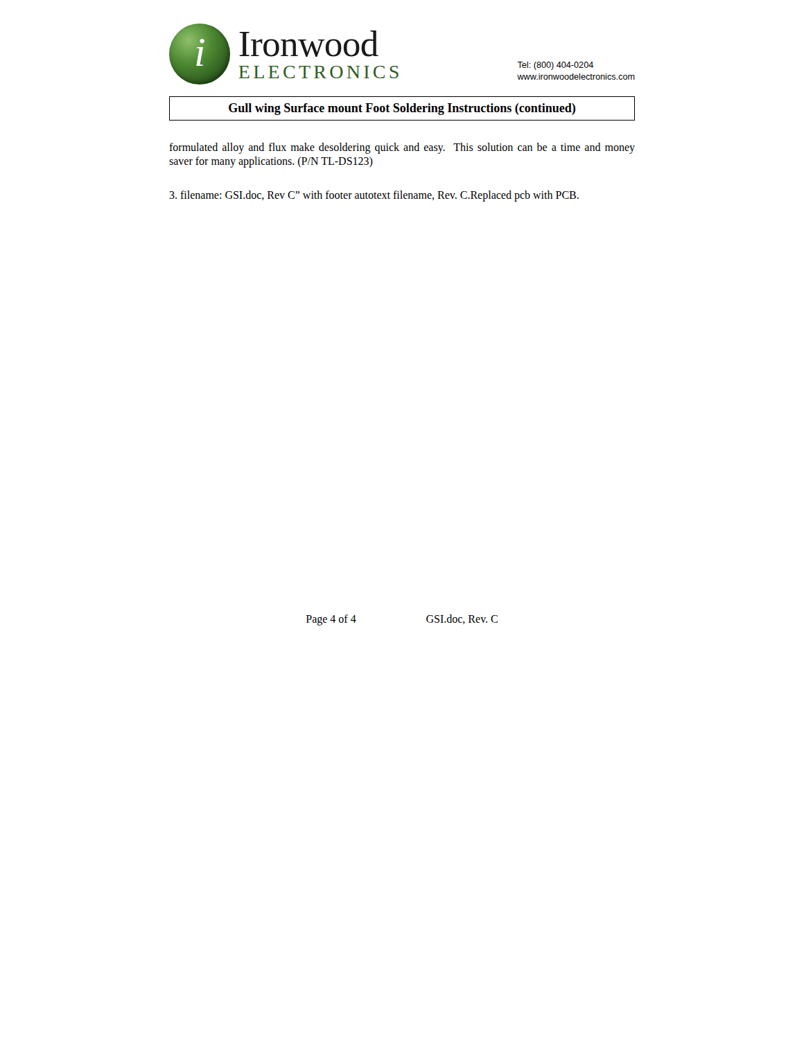Ironwood ELECTRONICS
Tel: (800) 404-0204
www.ironwoodelectronics.com
Gull wing Surface mount Foot Soldering Instructions (continued)
formulated alloy and flux make desoldering quick and easy. This solution can be a time and money saver for many applications. (P/N TL-DS123)
3. filename: GSI.doc, Rev C” with footer autotext filename, Rev. C.Replaced pcb with PCB.
Page 4 of 4 GSI.doc, Rev. C